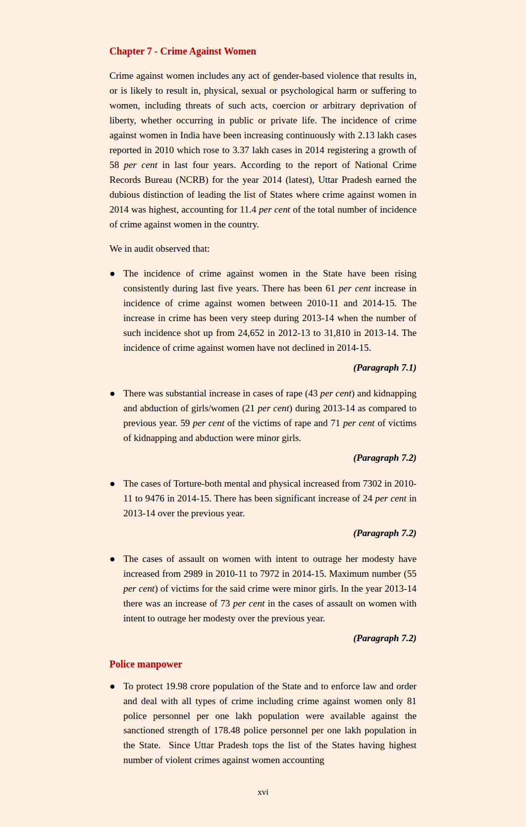Chapter 7 - Crime Against Women
Crime against women includes any act of gender-based violence that results in, or is likely to result in, physical, sexual or psychological harm or suffering to women, including threats of such acts, coercion or arbitrary deprivation of liberty, whether occurring in public or private life. The incidence of crime against women in India have been increasing continuously with 2.13 lakh cases reported in 2010 which rose to 3.37 lakh cases in 2014 registering a growth of 58 per cent in last four years. According to the report of National Crime Records Bureau (NCRB) for the year 2014 (latest), Uttar Pradesh earned the dubious distinction of leading the list of States where crime against women in 2014 was highest, accounting for 11.4 per cent of the total number of incidence of crime against women in the country.
We in audit observed that:
●
The incidence of crime against women in the State have been rising consistently during last five years. There has been 61 per cent increase in incidence of crime against women between 2010-11 and 2014-15. The increase in crime has been very steep during 2013-14 when the number of such incidence shot up from 24,652 in 2012-13 to 31,810 in 2013-14. The incidence of crime against women have not declined in 2014-15.
(Paragraph 7.1)
●
There was substantial increase in cases of rape (43 per cent) and kidnapping and abduction of girls/women (21 per cent) during 2013-14 as compared to previous year. 59 per cent of the victims of rape and 71 per cent of victims of kidnapping and abduction were minor girls.
(Paragraph 7.2)
●
The cases of Torture-both mental and physical increased from 7302 in 2010-11 to 9476 in 2014-15. There has been significant increase of 24 per cent in 2013-14 over the previous year.
(Paragraph 7.2)
●
The cases of assault on women with intent to outrage her modesty have increased from 2989 in 2010-11 to 7972 in 2014-15. Maximum number (55 per cent) of victims for the said crime were minor girls. In the year 2013-14 there was an increase of 73 per cent in the cases of assault on women with intent to outrage her modesty over the previous year.
(Paragraph 7.2)
Police manpower
●
To protect 19.98 crore population of the State and to enforce law and order and deal with all types of crime including crime against women only 81 police personnel per one lakh population were available against the sanctioned strength of 178.48 police personnel per one lakh population in the State. Since Uttar Pradesh tops the list of the States having highest number of violent crimes against women accounting
xvi